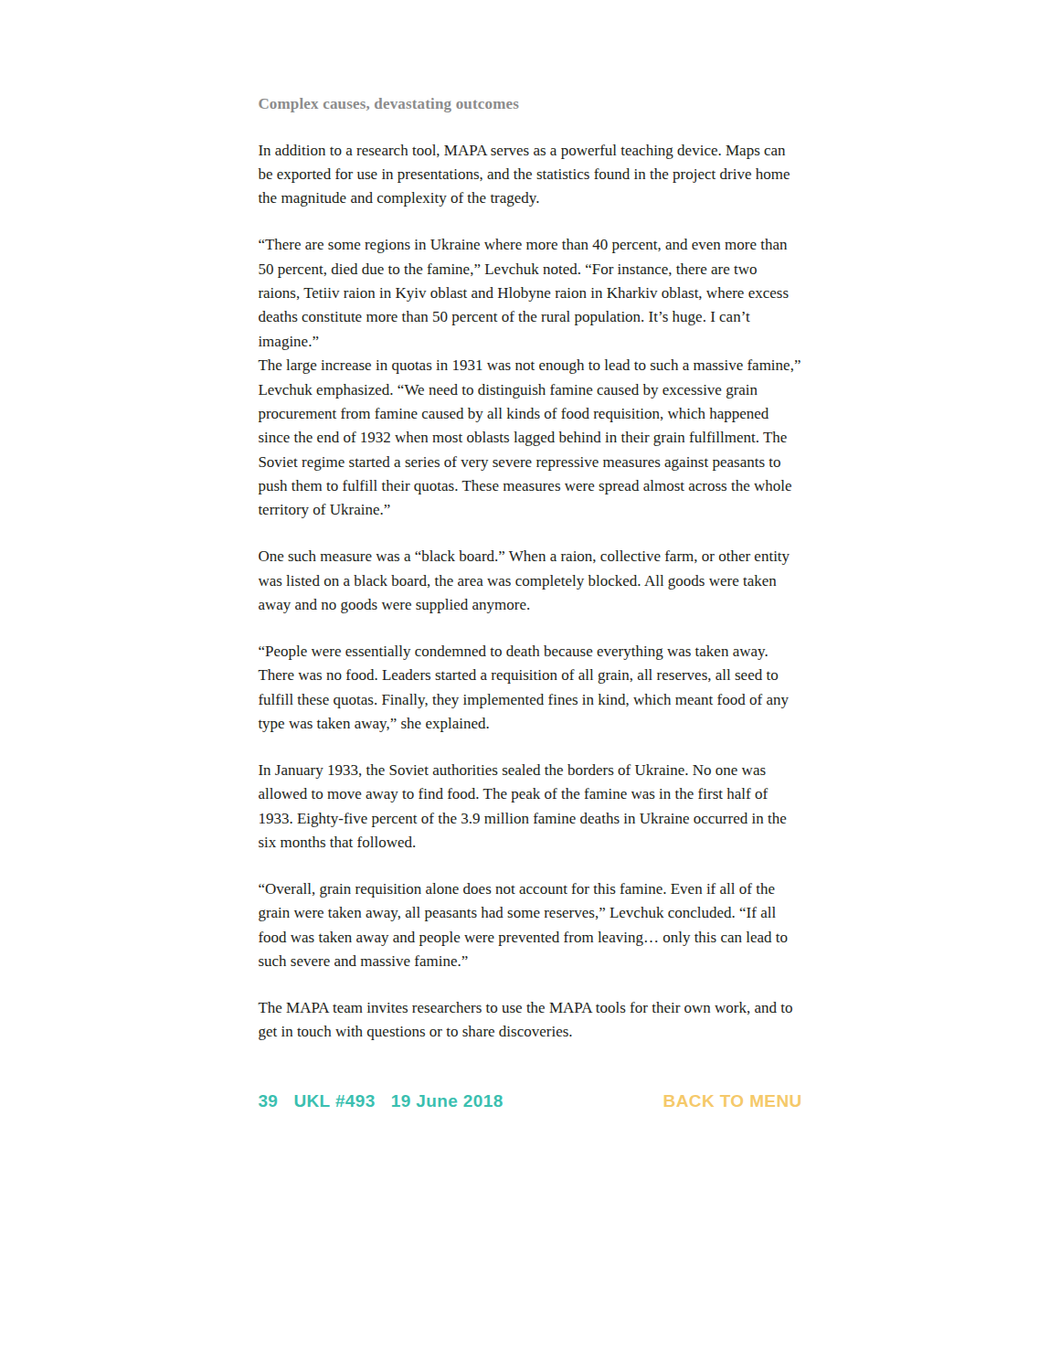Complex causes, devastating outcomes
In addition to a research tool, MAPA serves as a powerful teaching device. Maps can be exported for use in presentations, and the statistics found in the project drive home the magnitude and complexity of the tragedy.
“There are some regions in Ukraine where more than 40 percent, and even more than 50 percent, died due to the famine,” Levchuk noted. “For instance, there are two raions, Tetiiv raion in Kyiv oblast and Hlobyne raion in Kharkiv oblast, where excess deaths constitute more than 50 percent of the rural population. It’s huge. I can’t imagine.”
The large increase in quotas in 1931 was not enough to lead to such a massive famine,” Levchuk emphasized. “We need to distinguish famine caused by excessive grain procurement from famine caused by all kinds of food requisition, which happened since the end of 1932 when most oblasts lagged behind in their grain fulfillment. The Soviet regime started a series of very severe repressive measures against peasants to push them to fulfill their quotas. These measures were spread almost across the whole territory of Ukraine.”
One such measure was a “black board.” When a raion, collective farm, or other entity was listed on a black board, the area was completely blocked. All goods were taken away and no goods were supplied anymore.
“People were essentially condemned to death because everything was taken away. There was no food. Leaders started a requisition of all grain, all reserves, all seed to fulfill these quotas. Finally, they implemented fines in kind, which meant food of any type was taken away,” she explained.
In January 1933, the Soviet authorities sealed the borders of Ukraine. No one was allowed to move away to find food. The peak of the famine was in the first half of 1933. Eighty-five percent of the 3.9 million famine deaths in Ukraine occurred in the six months that followed.
“Overall, grain requisition alone does not account for this famine. Even if all of the grain were taken away, all peasants had some reserves,” Levchuk concluded. “If all food was taken away and people were prevented from leaving… only this can lead to such severe and massive famine.”
The MAPA team invites researchers to use the MAPA tools for their own work, and to get in touch with questions or to share discoveries.
39 UKL #49319 June 2018
BACK TO MENU